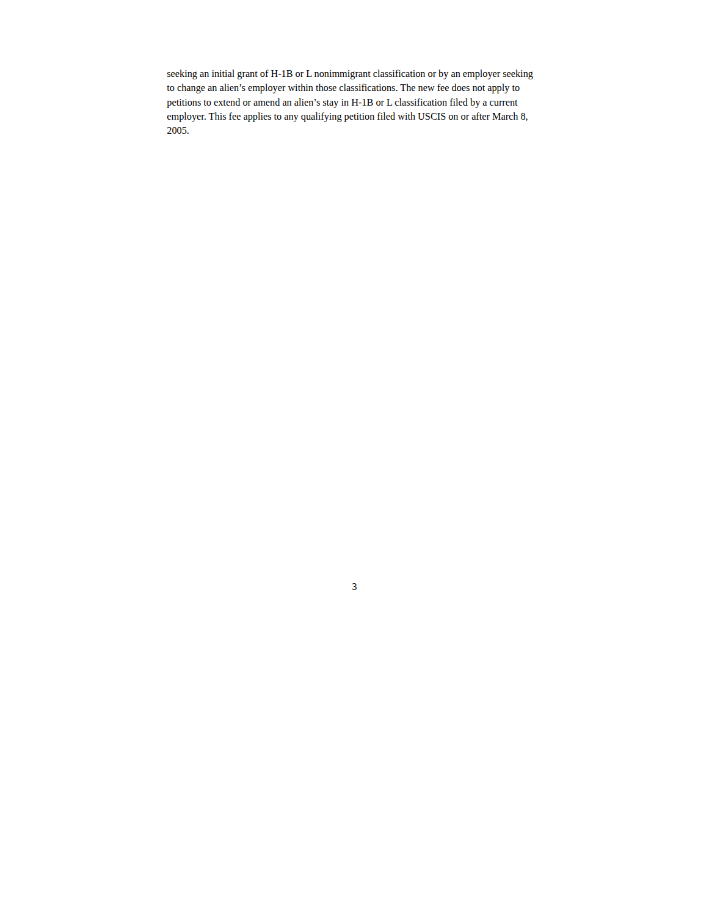seeking an initial grant of H-1B or L nonimmigrant classification or by an employer seeking to change an alien’s employer within those classifications. The new fee does not apply to petitions to extend or amend an alien’s stay in H-1B or L classification filed by a current employer. This fee applies to any qualifying petition filed with USCIS on or after March 8, 2005.
3